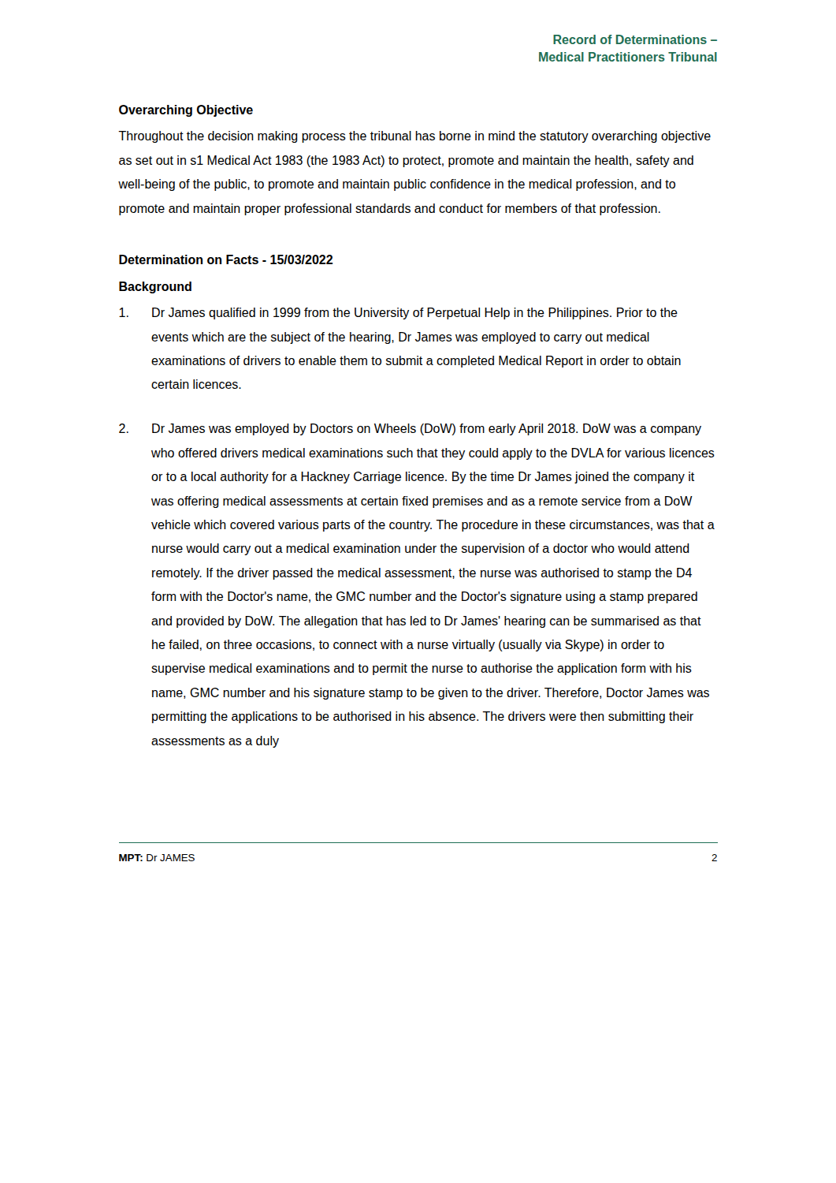Record of Determinations –
Medical Practitioners Tribunal
Overarching Objective
Throughout the decision making process the tribunal has borne in mind the statutory overarching objective as set out in s1 Medical Act 1983 (the 1983 Act) to protect, promote and maintain the health, safety and well-being of the public, to promote and maintain public confidence in the medical profession, and to promote and maintain proper professional standards and conduct for members of that profession.
Determination on Facts - 15/03/2022
Background
Dr James qualified in 1999 from the University of Perpetual Help in the Philippines. Prior to the events which are the subject of the hearing, Dr James was employed to carry out medical examinations of drivers to enable them to submit a completed Medical Report in order to obtain certain licences.
Dr James was employed by Doctors on Wheels (DoW) from early April 2018. DoW was a company who offered drivers medical examinations such that they could apply to the DVLA for various licences or to a local authority for a Hackney Carriage licence. By the time Dr James joined the company it was offering medical assessments at certain fixed premises and as a remote service from a DoW vehicle which covered various parts of the country. The procedure in these circumstances, was that a nurse would carry out a medical examination under the supervision of a doctor who would attend remotely. If the driver passed the medical assessment, the nurse was authorised to stamp the D4 form with the Doctor's name, the GMC number and the Doctor's signature using a stamp prepared and provided by DoW. The allegation that has led to Dr James' hearing can be summarised as that he failed, on three occasions, to connect with a nurse virtually (usually via Skype) in order to supervise medical examinations and to permit the nurse to authorise the application form with his name, GMC number and his signature stamp to be given to the driver. Therefore, Doctor James was permitting the applications to be authorised in his absence. The drivers were then submitting their assessments as a duly
MPT: Dr JAMES
2